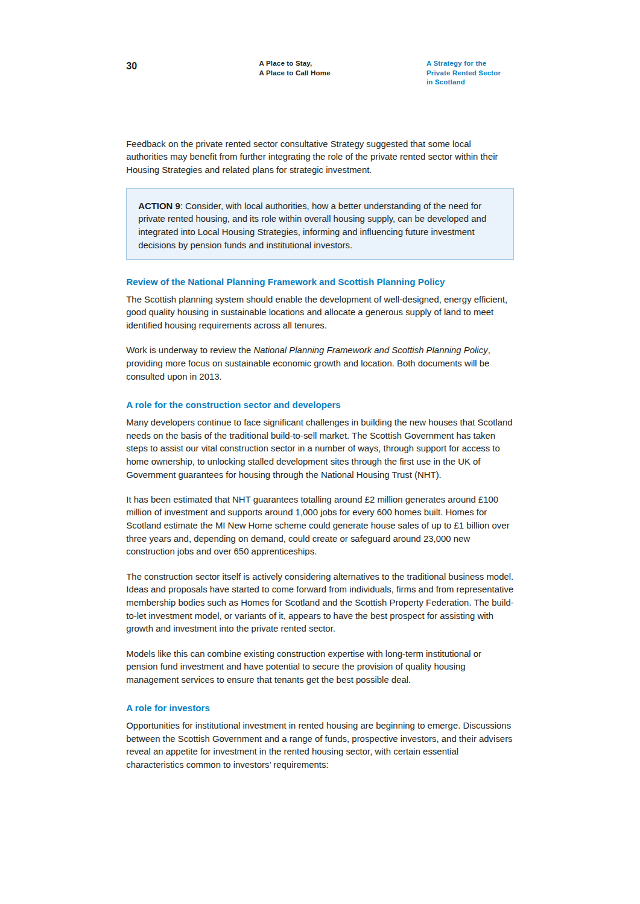30
A Place to Stay,
A Place to Call Home
A Strategy for the
Private Rented Sector
in Scotland
Feedback on the private rented sector consultative Strategy suggested that some local authorities may benefit from further integrating the role of the private rented sector within their Housing Strategies and related plans for strategic investment.
ACTION 9: Consider, with local authorities, how a better understanding of the need for private rented housing, and its role within overall housing supply, can be developed and integrated into Local Housing Strategies, informing and influencing future investment decisions by pension funds and institutional investors.
Review of the National Planning Framework and Scottish Planning Policy
The Scottish planning system should enable the development of well-designed, energy efficient, good quality housing in sustainable locations and allocate a generous supply of land to meet identified housing requirements across all tenures.
Work is underway to review the National Planning Framework and Scottish Planning Policy, providing more focus on sustainable economic growth and location. Both documents will be consulted upon in 2013.
A role for the construction sector and developers
Many developers continue to face significant challenges in building the new houses that Scotland needs on the basis of the traditional build-to-sell market. The Scottish Government has taken steps to assist our vital construction sector in a number of ways, through support for access to home ownership, to unlocking stalled development sites through the first use in the UK of Government guarantees for housing through the National Housing Trust (NHT).
It has been estimated that NHT guarantees totalling around £2 million generates around £100 million of investment and supports around 1,000 jobs for every 600 homes built. Homes for Scotland estimate the MI New Home scheme could generate house sales of up to £1 billion over three years and, depending on demand, could create or safeguard around 23,000 new construction jobs and over 650 apprenticeships.
The construction sector itself is actively considering alternatives to the traditional business model. Ideas and proposals have started to come forward from individuals, firms and from representative membership bodies such as Homes for Scotland and the Scottish Property Federation. The build-to-let investment model, or variants of it, appears to have the best prospect for assisting with growth and investment into the private rented sector.
Models like this can combine existing construction expertise with long-term institutional or pension fund investment and have potential to secure the provision of quality housing management services to ensure that tenants get the best possible deal.
A role for investors
Opportunities for institutional investment in rented housing are beginning to emerge. Discussions between the Scottish Government and a range of funds, prospective investors, and their advisers reveal an appetite for investment in the rented housing sector, with certain essential characteristics common to investors’ requirements: